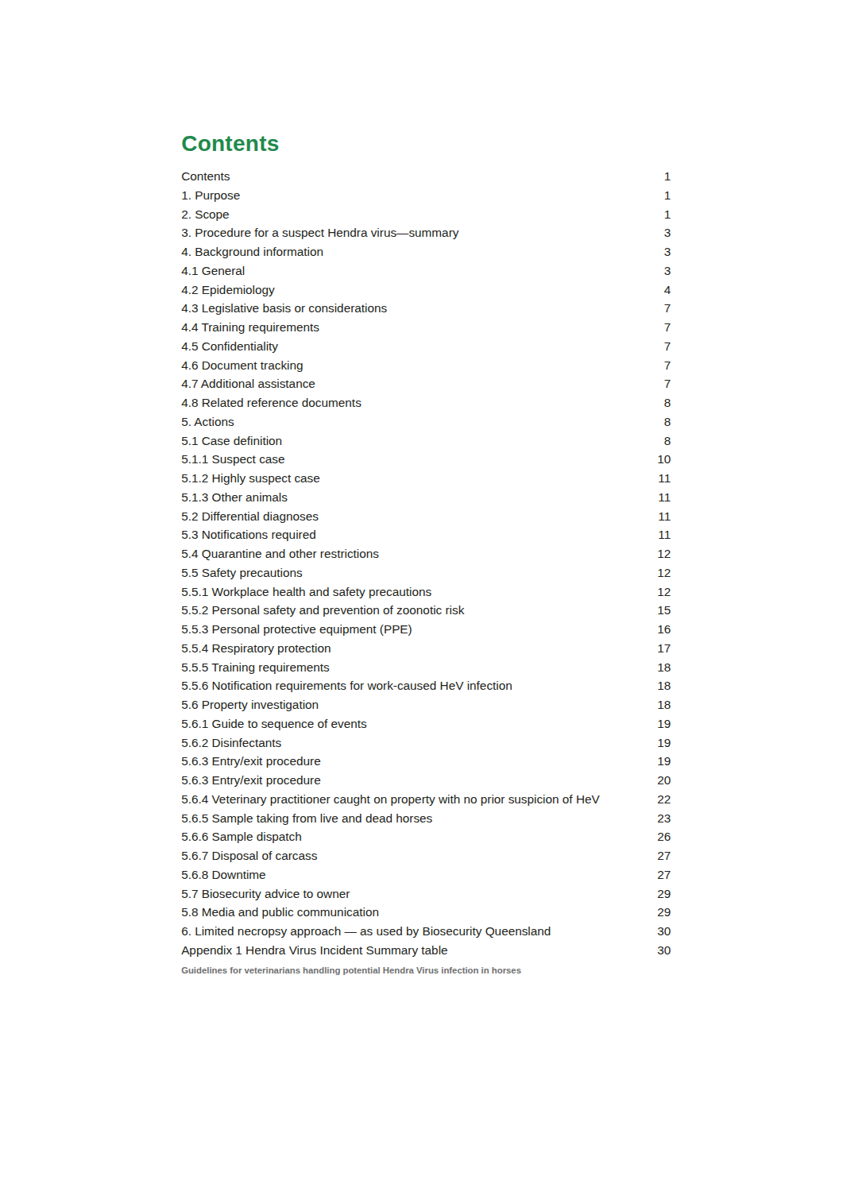Contents
Contents 1
1. Purpose 1
2. Scope 1
3. Procedure for a suspect Hendra virus—summary 3
4. Background information 3
4.1 General 3
4.2 Epidemiology 4
4.3 Legislative basis or considerations 7
4.4 Training requirements 7
4.5 Confidentiality 7
4.6 Document tracking 7
4.7 Additional assistance 7
4.8 Related reference documents 8
5. Actions 8
5.1 Case definition 8
5.1.1 Suspect case 10
5.1.2 Highly suspect case 11
5.1.3 Other animals 11
5.2 Differential diagnoses 11
5.3 Notifications required 11
5.4 Quarantine and other restrictions 12
5.5 Safety precautions 12
5.5.1 Workplace health and safety precautions 12
5.5.2 Personal safety and prevention of zoonotic risk 15
5.5.3 Personal protective equipment (PPE) 16
5.5.4 Respiratory protection 17
5.5.5 Training requirements 18
5.5.6 Notification requirements for work-caused HeV infection 18
5.6 Property investigation 18
5.6.1 Guide to sequence of events 19
5.6.2 Disinfectants 19
5.6.3 Entry/exit procedure 19
5.6.3 Entry/exit procedure 20
5.6.4 Veterinary practitioner caught on property with no prior suspicion of HeV 22
5.6.5 Sample taking from live and dead horses 23
5.6.6 Sample dispatch 26
5.6.7 Disposal of carcass 27
5.6.8 Downtime 27
5.7 Biosecurity advice to owner 29
5.8 Media and public communication 29
6. Limited necropsy approach — as used by Biosecurity Queensland 30
Appendix 1 Hendra Virus Incident Summary table 30
Guidelines for veterinarians handling potential Hendra Virus infection in horses